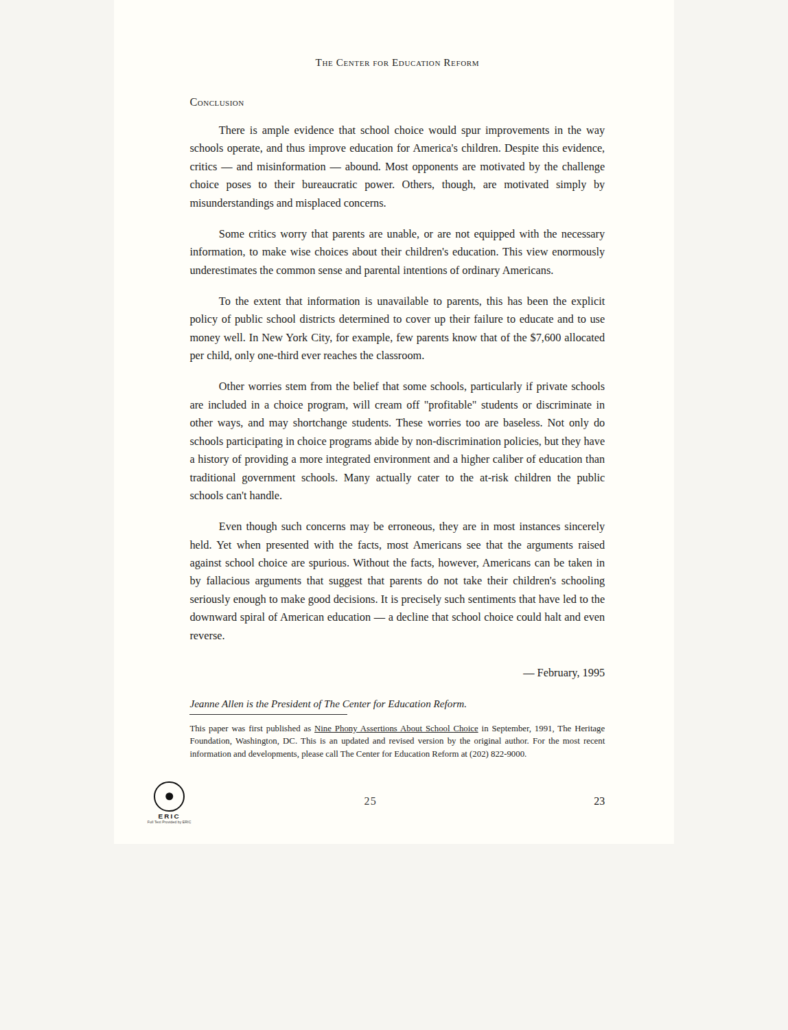The Center for Education Reform
Conclusion
There is ample evidence that school choice would spur improvements in the way schools operate, and thus improve education for America's children. Despite this evidence, critics — and misinformation — abound. Most opponents are motivated by the challenge choice poses to their bureaucratic power. Others, though, are motivated simply by misunderstandings and misplaced concerns.
Some critics worry that parents are unable, or are not equipped with the necessary information, to make wise choices about their children's education. This view enormously underestimates the common sense and parental intentions of ordinary Americans.
To the extent that information is unavailable to parents, this has been the explicit policy of public school districts determined to cover up their failure to educate and to use money well. In New York City, for example, few parents know that of the $7,600 allocated per child, only one-third ever reaches the classroom.
Other worries stem from the belief that some schools, particularly if private schools are included in a choice program, will cream off "profitable" students or discriminate in other ways, and may shortchange students. These worries too are baseless. Not only do schools participating in choice programs abide by non-discrimination policies, but they have a history of providing a more integrated environment and a higher caliber of education than traditional government schools. Many actually cater to the at-risk children the public schools can't handle.
Even though such concerns may be erroneous, they are in most instances sincerely held. Yet when presented with the facts, most Americans see that the arguments raised against school choice are spurious. Without the facts, however, Americans can be taken in by fallacious arguments that suggest that parents do not take their children's schooling seriously enough to make good decisions. It is precisely such sentiments that have led to the downward spiral of American education — a decline that school choice could halt and even reverse.
— February, 1995
Jeanne Allen is the President of The Center for Education Reform.
This paper was first published as Nine Phony Assertions About School Choice in September, 1991, The Heritage Foundation, Washington, DC. This is an updated and revised version by the original author. For the most recent information and developments, please call The Center for Education Reform at (202) 822-9000.
25 23
ERIC Full Text Provided by ERIC